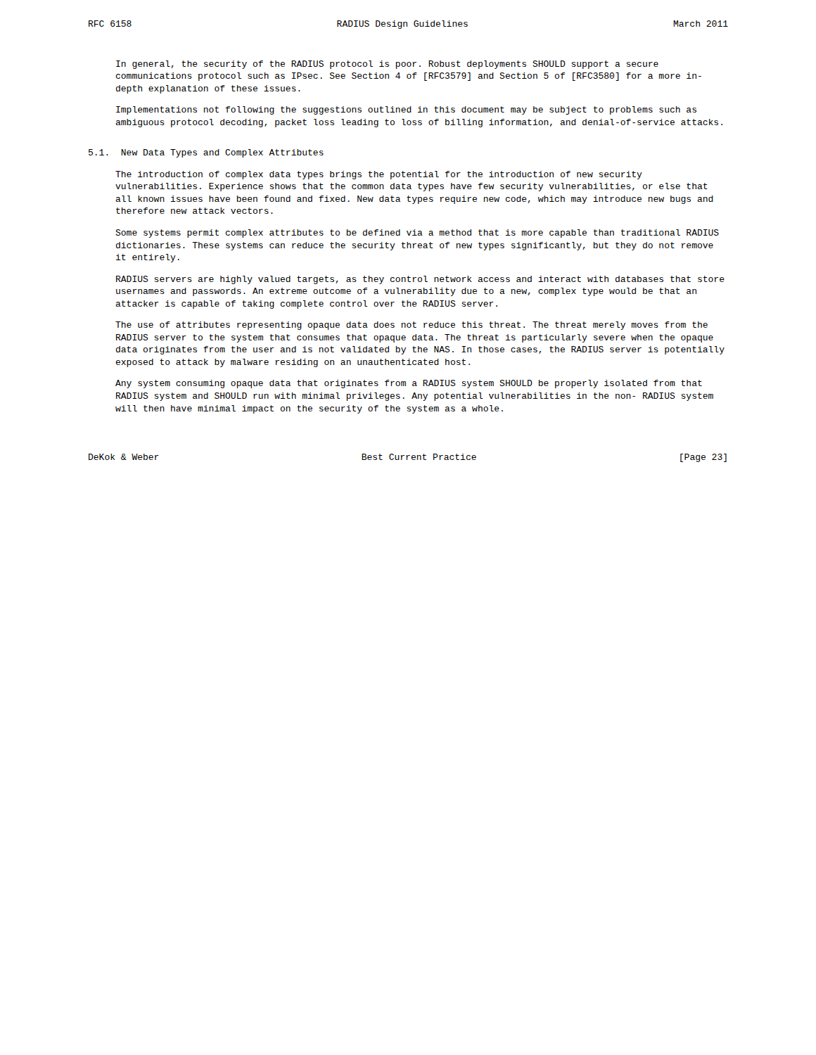RFC 6158 RADIUS Design Guidelines March 2011
In general, the security of the RADIUS protocol is poor. Robust deployments SHOULD support a secure communications protocol such as IPsec. See Section 4 of [RFC3579] and Section 5 of [RFC3580] for a more in-depth explanation of these issues.
Implementations not following the suggestions outlined in this document may be subject to problems such as ambiguous protocol decoding, packet loss leading to loss of billing information, and denial-of-service attacks.
5.1. New Data Types and Complex Attributes
The introduction of complex data types brings the potential for the introduction of new security vulnerabilities. Experience shows that the common data types have few security vulnerabilities, or else that all known issues have been found and fixed. New data types require new code, which may introduce new bugs and therefore new attack vectors.
Some systems permit complex attributes to be defined via a method that is more capable than traditional RADIUS dictionaries. These systems can reduce the security threat of new types significantly, but they do not remove it entirely.
RADIUS servers are highly valued targets, as they control network access and interact with databases that store usernames and passwords. An extreme outcome of a vulnerability due to a new, complex type would be that an attacker is capable of taking complete control over the RADIUS server.
The use of attributes representing opaque data does not reduce this threat. The threat merely moves from the RADIUS server to the system that consumes that opaque data. The threat is particularly severe when the opaque data originates from the user and is not validated by the NAS. In those cases, the RADIUS server is potentially exposed to attack by malware residing on an unauthenticated host.
Any system consuming opaque data that originates from a RADIUS system SHOULD be properly isolated from that RADIUS system and SHOULD run with minimal privileges. Any potential vulnerabilities in the non- RADIUS system will then have minimal impact on the security of the system as a whole.
DeKok & Weber Best Current Practice [Page 23]